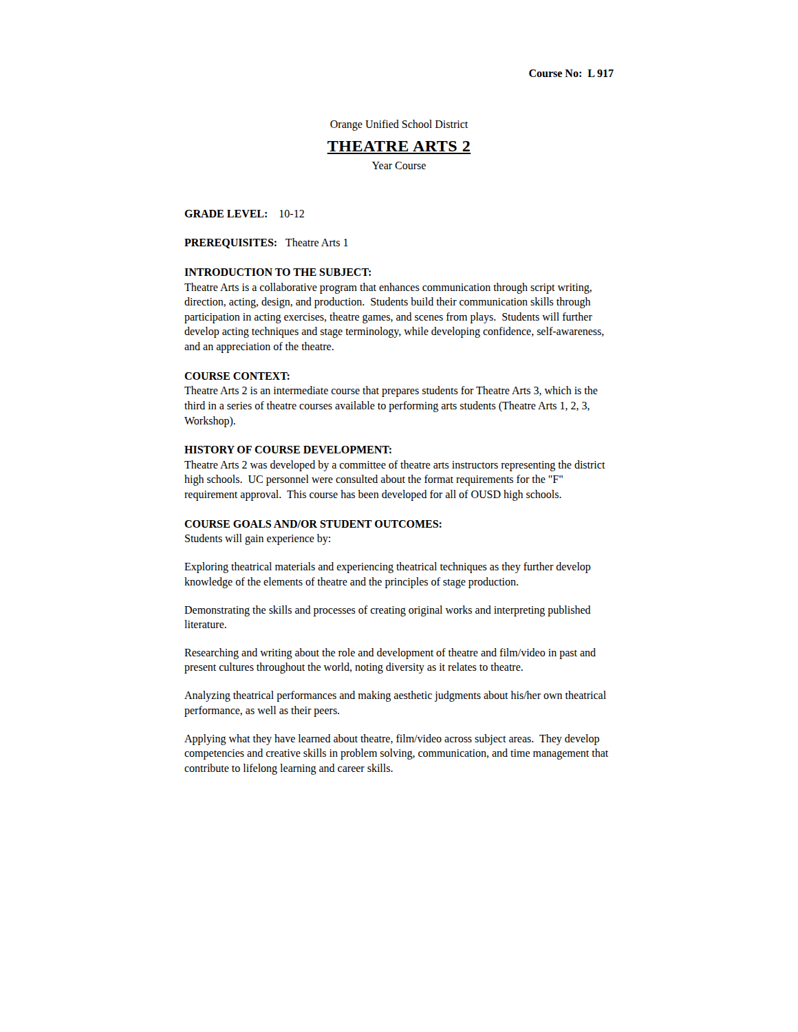Course No: L 917
Orange Unified School District
THEATRE ARTS 2
Year Course
GRADE LEVEL: 10-12
PREREQUISITES: Theatre Arts 1
Introduction to the Subject:
Theatre Arts is a collaborative program that enhances communication through script writing, direction, acting, design, and production. Students build their communication skills through participation in acting exercises, theatre games, and scenes from plays. Students will further develop acting techniques and stage terminology, while developing confidence, self-awareness, and an appreciation of the theatre.
Course Context:
Theatre Arts 2 is an intermediate course that prepares students for Theatre Arts 3, which is the third in a series of theatre courses available to performing arts students (Theatre Arts 1, 2, 3, Workshop).
History of Course Development:
Theatre Arts 2 was developed by a committee of theatre arts instructors representing the district high schools. UC personnel were consulted about the format requirements for the "F" requirement approval. This course has been developed for all of OUSD high schools.
Course Goals and/or Student Outcomes:
Students will gain experience by:
Exploring theatrical materials and experiencing theatrical techniques as they further develop knowledge of the elements of theatre and the principles of stage production.
Demonstrating the skills and processes of creating original works and interpreting published literature.
Researching and writing about the role and development of theatre and film/video in past and present cultures throughout the world, noting diversity as it relates to theatre.
Analyzing theatrical performances and making aesthetic judgments about his/her own theatrical performance, as well as their peers.
Applying what they have learned about theatre, film/video across subject areas. They develop competencies and creative skills in problem solving, communication, and time management that contribute to lifelong learning and career skills.